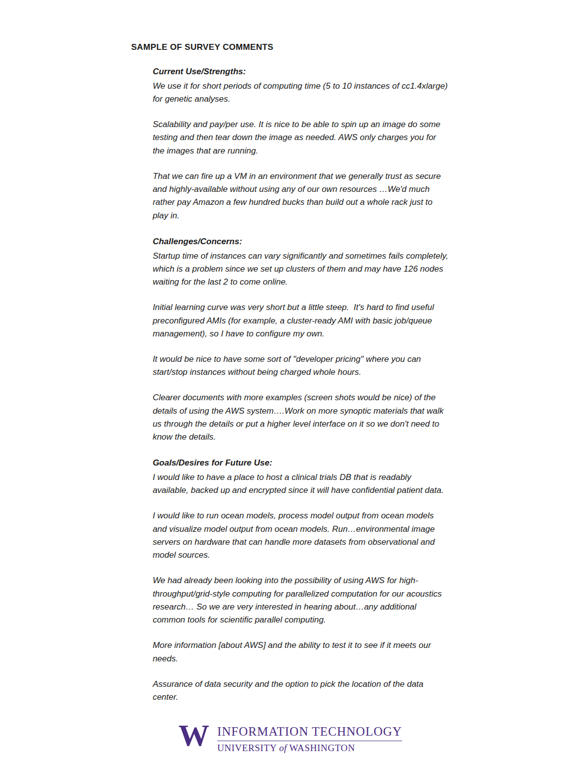Sample of Survey Comments
Current Use/Strengths:
We use it for short periods of computing time (5 to 10 instances of cc1.4xlarge) for genetic analyses.
Scalability and pay/per use. It is nice to be able to spin up an image do some testing and then tear down the image as needed. AWS only charges you for the images that are running.
That we can fire up a VM in an environment that we generally trust as secure and highly-available without using any of our own resources …We'd much rather pay Amazon a few hundred bucks than build out a whole rack just to play in.
Challenges/Concerns:
Startup time of instances can vary significantly and sometimes fails completely, which is a problem since we set up clusters of them and may have 126 nodes waiting for the last 2 to come online.
Initial learning curve was very short but a little steep. It's hard to find useful preconfigured AMIs (for example, a cluster-ready AMI with basic job/queue management), so I have to configure my own.
It would be nice to have some sort of "developer pricing" where you can start/stop instances without being charged whole hours.
Clearer documents with more examples (screen shots would be nice) of the details of using the AWS system….Work on more synoptic materials that walk us through the details or put a higher level interface on it so we don't need to know the details.
Goals/Desires for Future Use:
I would like to have a place to host a clinical trials DB that is readably available, backed up and encrypted since it will have confidential patient data.
I would like to run ocean models, process model output from ocean models and visualize model output from ocean models. Run…environmental image servers on hardware that can handle more datasets from observational and model sources.
We had already been looking into the possibility of using AWS for high-throughput/grid-style computing for parallelized computation for our acoustics research… So we are very interested in hearing about…any additional common tools for scientific parallel computing.
More information [about AWS] and the ability to test it to see if it meets our needs.
Assurance of data security and the option to pick the location of the data center.
W
Information Technology
University of Washington